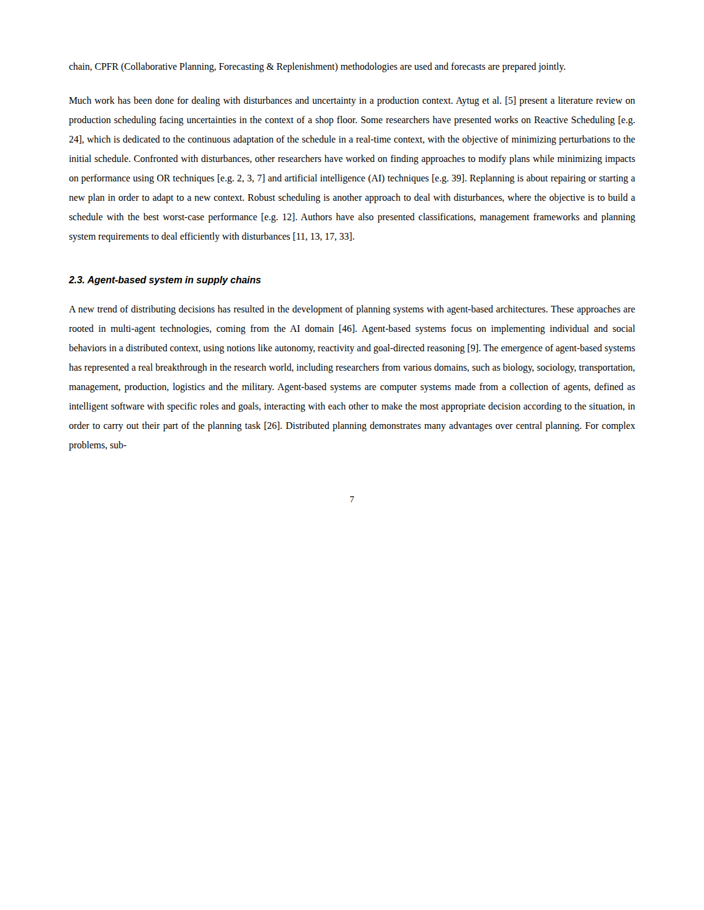chain, CPFR (Collaborative Planning, Forecasting & Replenishment) methodologies are used and forecasts are prepared jointly.
Much work has been done for dealing with disturbances and uncertainty in a production context. Aytug et al. [5] present a literature review on production scheduling facing uncertainties in the context of a shop floor. Some researchers have presented works on Reactive Scheduling [e.g. 24], which is dedicated to the continuous adaptation of the schedule in a real-time context, with the objective of minimizing perturbations to the initial schedule. Confronted with disturbances, other researchers have worked on finding approaches to modify plans while minimizing impacts on performance using OR techniques [e.g. 2, 3, 7] and artificial intelligence (AI) techniques [e.g. 39]. Replanning is about repairing or starting a new plan in order to adapt to a new context. Robust scheduling is another approach to deal with disturbances, where the objective is to build a schedule with the best worst-case performance [e.g. 12]. Authors have also presented classifications, management frameworks and planning system requirements to deal efficiently with disturbances [11, 13, 17, 33].
2.3. Agent-based system in supply chains
A new trend of distributing decisions has resulted in the development of planning systems with agent-based architectures. These approaches are rooted in multi-agent technologies, coming from the AI domain [46]. Agent-based systems focus on implementing individual and social behaviors in a distributed context, using notions like autonomy, reactivity and goal-directed reasoning [9]. The emergence of agent-based systems has represented a real breakthrough in the research world, including researchers from various domains, such as biology, sociology, transportation, management, production, logistics and the military. Agent-based systems are computer systems made from a collection of agents, defined as intelligent software with specific roles and goals, interacting with each other to make the most appropriate decision according to the situation, in order to carry out their part of the planning task [26]. Distributed planning demonstrates many advantages over central planning. For complex problems, sub-
7